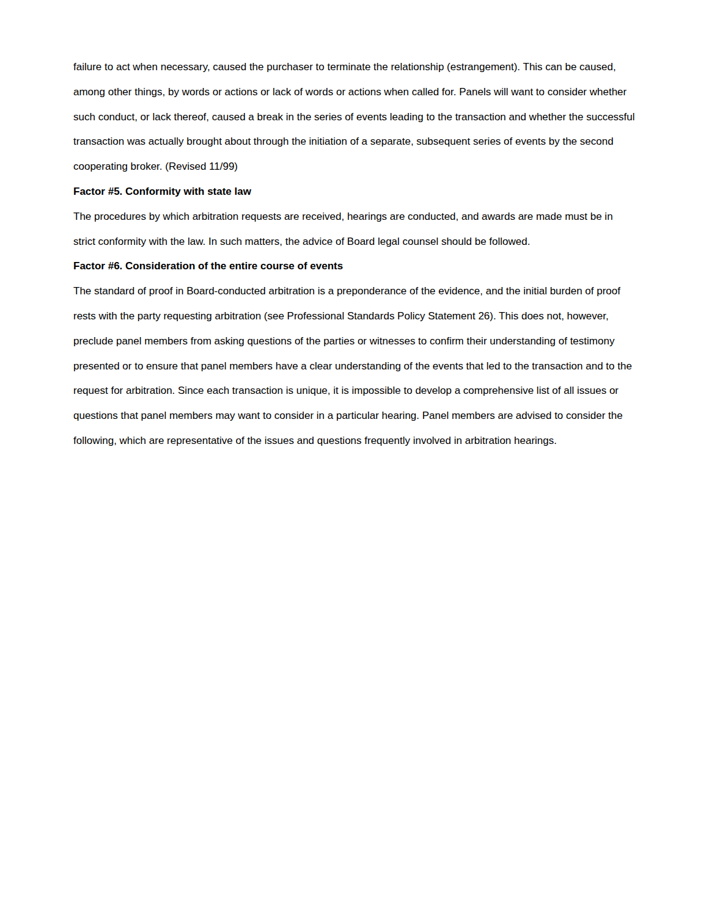failure to act when necessary, caused the purchaser to terminate the relationship (estrangement). This can be caused, among other things, by words or actions or lack of words or actions when called for. Panels will want to consider whether such conduct, or lack thereof, caused a break in the series of events leading to the transaction and whether the successful transaction was actually brought about through the initiation of a separate, subsequent series of events by the second cooperating broker. (Revised 11/99)
Factor #5. Conformity with state law
The procedures by which arbitration requests are received, hearings are conducted, and awards are made must be in strict conformity with the law. In such matters, the advice of Board legal counsel should be followed.
Factor #6. Consideration of the entire course of events
The standard of proof in Board-conducted arbitration is a preponderance of the evidence, and the initial burden of proof rests with the party requesting arbitration (see Professional Standards Policy Statement 26). This does not, however, preclude panel members from asking questions of the parties or witnesses to confirm their understanding of testimony presented or to ensure that panel members have a clear understanding of the events that led to the transaction and to the request for arbitration. Since each transaction is unique, it is impossible to develop a comprehensive list of all issues or questions that panel members may want to consider in a particular hearing. Panel members are advised to consider the following, which are representative of the issues and questions frequently involved in arbitration hearings.